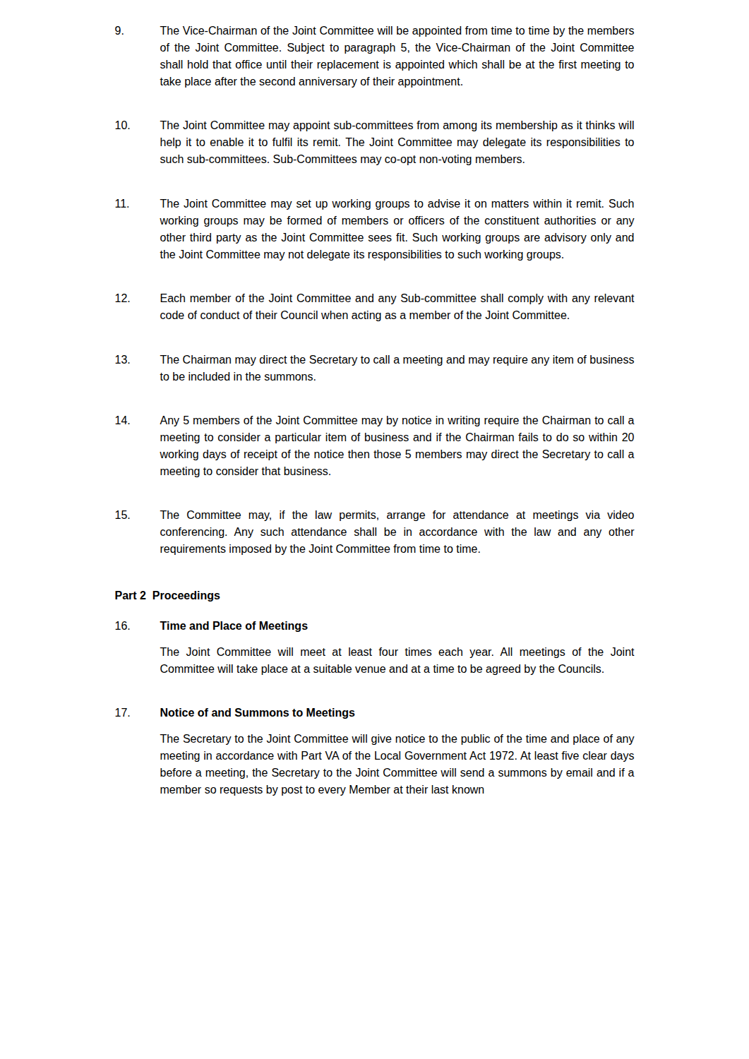9.
The Vice-Chairman of the Joint Committee will be appointed from time to time by the members of the Joint Committee. Subject to paragraph 5, the Vice-Chairman of the Joint Committee shall hold that office until their replacement is appointed which shall be at the first meeting to take place after the second anniversary of their appointment.
10.
The Joint Committee may appoint sub-committees from among its membership as it thinks will help it to enable it to fulfil its remit. The Joint Committee may delegate its responsibilities to such sub-committees. Sub-Committees may co-opt non-voting members.
11.
The Joint Committee may set up working groups to advise it on matters within it remit. Such working groups may be formed of members or officers of the constituent authorities or any other third party as the Joint Committee sees fit. Such working groups are advisory only and the Joint Committee may not delegate its responsibilities to such working groups.
12.
Each member of the Joint Committee and any Sub-committee shall comply with any relevant code of conduct of their Council when acting as a member of the Joint Committee.
13.
The Chairman may direct the Secretary to call a meeting and may require any item of business to be included in the summons.
14.
Any 5 members of the Joint Committee may by notice in writing require the Chairman to call a meeting to consider a particular item of business and if the Chairman fails to do so within 20 working days of receipt of the notice then those 5 members may direct the Secretary to call a meeting to consider that business.
15.
The Committee may, if the law permits, arrange for attendance at meetings via video conferencing. Any such attendance shall be in accordance with the law and any other requirements imposed by the Joint Committee from time to time.
Part 2 Proceedings
16.
Time and Place of Meetings
The Joint Committee will meet at least four times each year. All meetings of the Joint Committee will take place at a suitable venue and at a time to be agreed by the Councils.
17.
Notice of and Summons to Meetings
The Secretary to the Joint Committee will give notice to the public of the time and place of any meeting in accordance with Part VA of the Local Government Act 1972. At least five clear days before a meeting, the Secretary to the Joint Committee will send a summons by email and if a member so requests by post to every Member at their last known